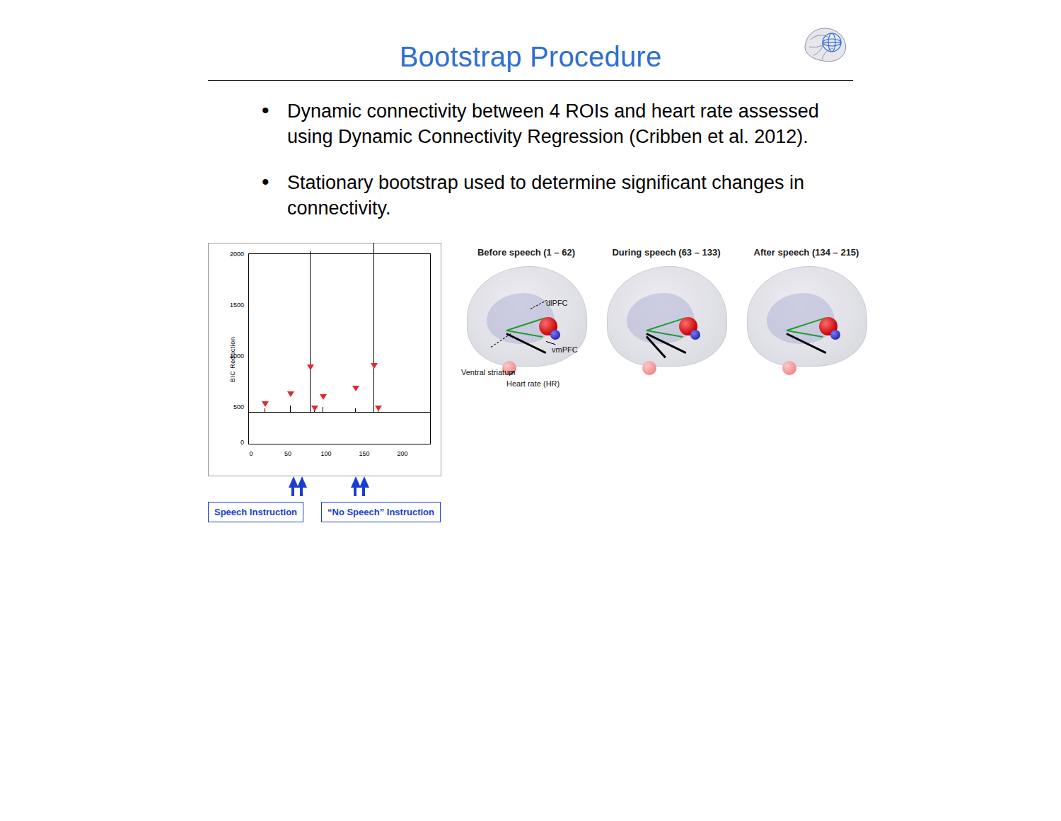Bootstrap Procedure
Dynamic connectivity between 4 ROIs and heart rate assessed using Dynamic Connectivity Regression (Cribben et al. 2012).
Stationary bootstrap used to determine significant changes in connectivity.
BIC Reduction
2000
1500
1000
500
0
0
50
100
150
200
Speech Instruction
“No Speech” Instruction
Before speech (1 – 62) During speech (63 – 133) After speech (134 – 215)
dlPFC
vmPFC
Ventral striatum
Heart rate (HR)